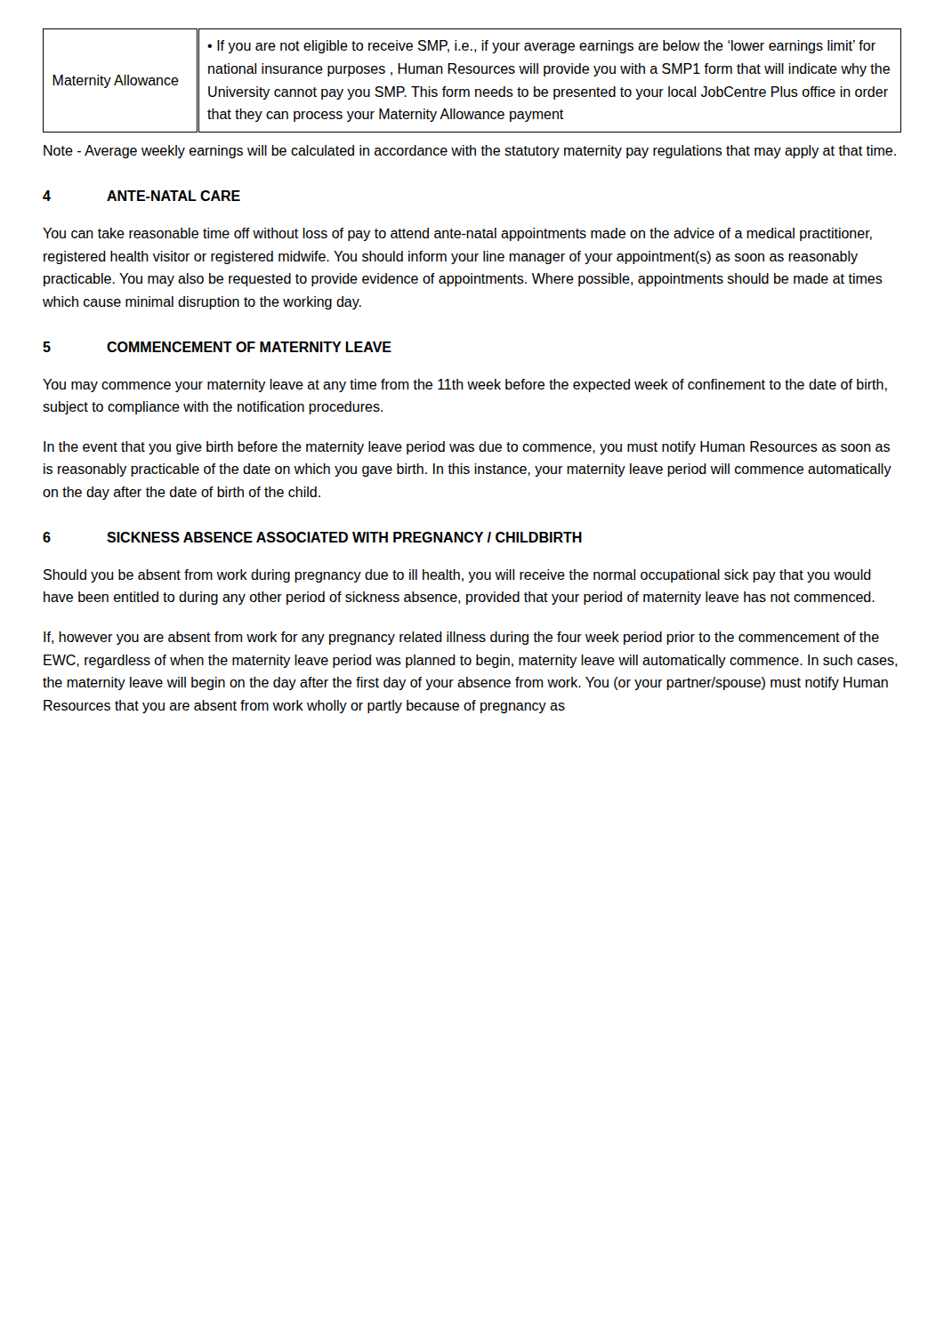| Maternity Allowance | • If you are not eligible to receive SMP, i.e., if your average earnings are below the ‘lower earnings limit’ for national insurance purposes , Human Resources will provide you with a SMP1 form that will indicate why the University cannot pay you SMP. This form needs to be presented to your local JobCentre Plus office in order that they can process your Maternity Allowance payment |
Note - Average weekly earnings will be calculated in accordance with the statutory maternity pay regulations that may apply at that time.
4 ANTE-NATAL CARE
You can take reasonable time off without loss of pay to attend ante-natal appointments made on the advice of a medical practitioner, registered health visitor or registered midwife. You should inform your line manager of your appointment(s) as soon as reasonably practicable. You may also be requested to provide evidence of appointments. Where possible, appointments should be made at times which cause minimal disruption to the working day.
5 COMMENCEMENT OF MATERNITY LEAVE
You may commence your maternity leave at any time from the 11th week before the expected week of confinement to the date of birth, subject to compliance with the notification procedures.
In the event that you give birth before the maternity leave period was due to commence, you must notify Human Resources as soon as is reasonably practicable of the date on which you gave birth. In this instance, your maternity leave period will commence automatically on the day after the date of birth of the child.
6 SICKNESS ABSENCE ASSOCIATED WITH PREGNANCY / CHILDBIRTH
Should you be absent from work during pregnancy due to ill health, you will receive the normal occupational sick pay that you would have been entitled to during any other period of sickness absence, provided that your period of maternity leave has not commenced.
If, however you are absent from work for any pregnancy related illness during the four week period prior to the commencement of the EWC, regardless of when the maternity leave period was planned to begin, maternity leave will automatically commence. In such cases, the maternity leave will begin on the day after the first day of your absence from work. You (or your partner/spouse) must notify Human Resources that you are absent from work wholly or partly because of pregnancy as